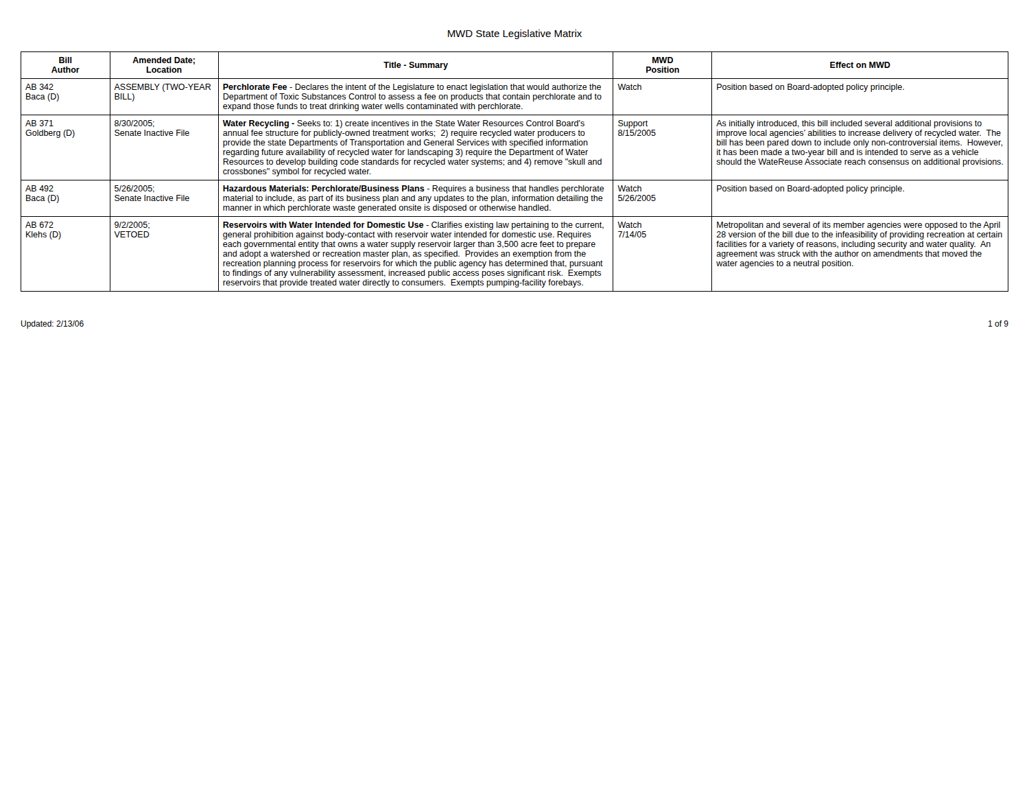MWD State Legislative Matrix
| Bill Author | Amended Date; Location | Title - Summary | MWD Position | Effect on MWD |
| --- | --- | --- | --- | --- |
| AB 342 Baca (D) | ASSEMBLY (TWO-YEAR BILL) | Perchlorate Fee - Declares the intent of the Legislature to enact legislation that would authorize the Department of Toxic Substances Control to assess a fee on products that contain perchlorate and to expand those funds to treat drinking water wells contaminated with perchlorate. | Watch | Position based on Board-adopted policy principle. |
| AB 371 Goldberg (D) | 8/30/2005; Senate Inactive File | Water Recycling - Seeks to: 1) create incentives in the State Water Resources Control Board's annual fee structure for publicly-owned treatment works; 2) require recycled water producers to provide the state Departments of Transportation and General Services with specified information regarding future availability of recycled water for landscaping 3) require the Department of Water Resources to develop building code standards for recycled water systems; and 4) remove "skull and crossbones" symbol for recycled water. | Support 8/15/2005 | As initially introduced, this bill included several additional provisions to improve local agencies’ abilities to increase delivery of recycled water. The bill has been pared down to include only non-controversial items. However, it has been made a two-year bill and is intended to serve as a vehicle should the WateReuse Associate reach consensus on additional provisions. |
| AB 492 Baca (D) | 5/26/2005; Senate Inactive File | Hazardous Materials: Perchlorate/Business Plans - Requires a business that handles perchlorate material to include, as part of its business plan and any updates to the plan, information detailing the manner in which perchlorate waste generated onsite is disposed or otherwise handled. | Watch 5/26/2005 | Position based on Board-adopted policy principle. |
| AB 672 Klehs (D) | 9/2/2005; VETOED | Reservoirs with Water Intended for Domestic Use - Clarifies existing law pertaining to the current, general prohibition against body-contact with reservoir water intended for domestic use. Requires each governmental entity that owns a water supply reservoir larger than 3,500 acre feet to prepare and adopt a watershed or recreation master plan, as specified. Provides an exemption from the recreation planning process for reservoirs for which the public agency has determined that, pursuant to findings of any vulnerability assessment, increased public access poses significant risk. Exempts reservoirs that provide treated water directly to consumers. Exempts pumping-facility forebays. | Watch 7/14/05 | Metropolitan and several of its member agencies were opposed to the April 28 version of the bill due to the infeasibility of providing recreation at certain facilities for a variety of reasons, including security and water quality. An agreement was struck with the author on amendments that moved the water agencies to a neutral position. |
Updated: 2/13/06 1 of 9